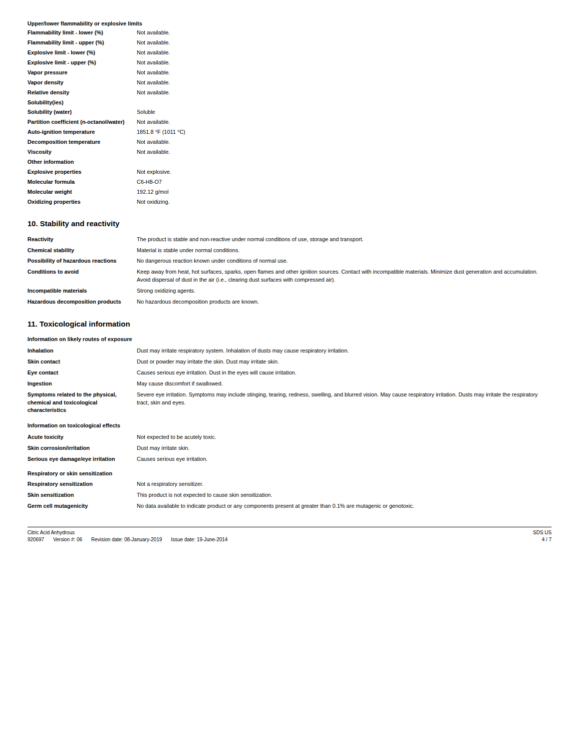Upper/lower flammability or explosive limits
| Flammability limit - lower (%) | Not available. |
| Flammability limit - upper (%) | Not available. |
| Explosive limit - lower (%) | Not available. |
| Explosive limit - upper (%) | Not available. |
| Vapor pressure | Not available. |
| Vapor density | Not available. |
| Relative density | Not available. |
| Solubility(ies) | |
| Solubility (water) | Soluble |
| Partition coefficient (n-octanol/water) | Not available. |
| Auto-ignition temperature | 1851.8 °F (1011 °C) |
| Decomposition temperature | Not available. |
| Viscosity | Not available. |
| Other information | |
| Explosive properties | Not explosive. |
| Molecular formula | C6-H8-O7 |
| Molecular weight | 192.12 g/mol |
| Oxidizing properties | Not oxidizing. |
10. Stability and reactivity
| Reactivity | The product is stable and non-reactive under normal conditions of use, storage and transport. |
| Chemical stability | Material is stable under normal conditions. |
| Possibility of hazardous reactions | No dangerous reaction known under conditions of normal use. |
| Conditions to avoid | Keep away from heat, hot surfaces, sparks, open flames and other ignition sources. Contact with incompatible materials. Minimize dust generation and accumulation. Avoid dispersal of dust in the air (i.e., clearing dust surfaces with compressed air). |
| Incompatible materials | Strong oxidizing agents. |
| Hazardous decomposition products | No hazardous decomposition products are known. |
11. Toxicological information
Information on likely routes of exposure
| Inhalation | Dust may irritate respiratory system. Inhalation of dusts may cause respiratory irritation. |
| Skin contact | Dust or powder may irritate the skin. Dust may irritate skin. |
| Eye contact | Causes serious eye irritation. Dust in the eyes will cause irritation. |
| Ingestion | May cause discomfort if swallowed. |
| Symptoms related to the physical, chemical and toxicological characteristics | Severe eye irritation. Symptoms may include stinging, tearing, redness, swelling, and blurred vision. May cause respiratory irritation. Dusts may irritate the respiratory tract, skin and eyes. |
Information on toxicological effects
| Acute toxicity | Not expected to be acutely toxic. |
| Skin corrosion/irritation | Dust may irritate skin. |
| Serious eye damage/eye irritation | Causes serious eye irritation. |
Respiratory or skin sensitization
| Respiratory sensitization | Not a respiratory sensitizer. |
| Skin sensitization | This product is not expected to cause skin sensitization. |
| Germ cell mutagenicity | No data available to indicate product or any components present at greater than 0.1% are mutagenic or genotoxic. |
Citric Acid Anhydrous
SDS US
920697 Version #: 06 Revision date: 08-January-2019 Issue date: 19-June-2014
4 / 7